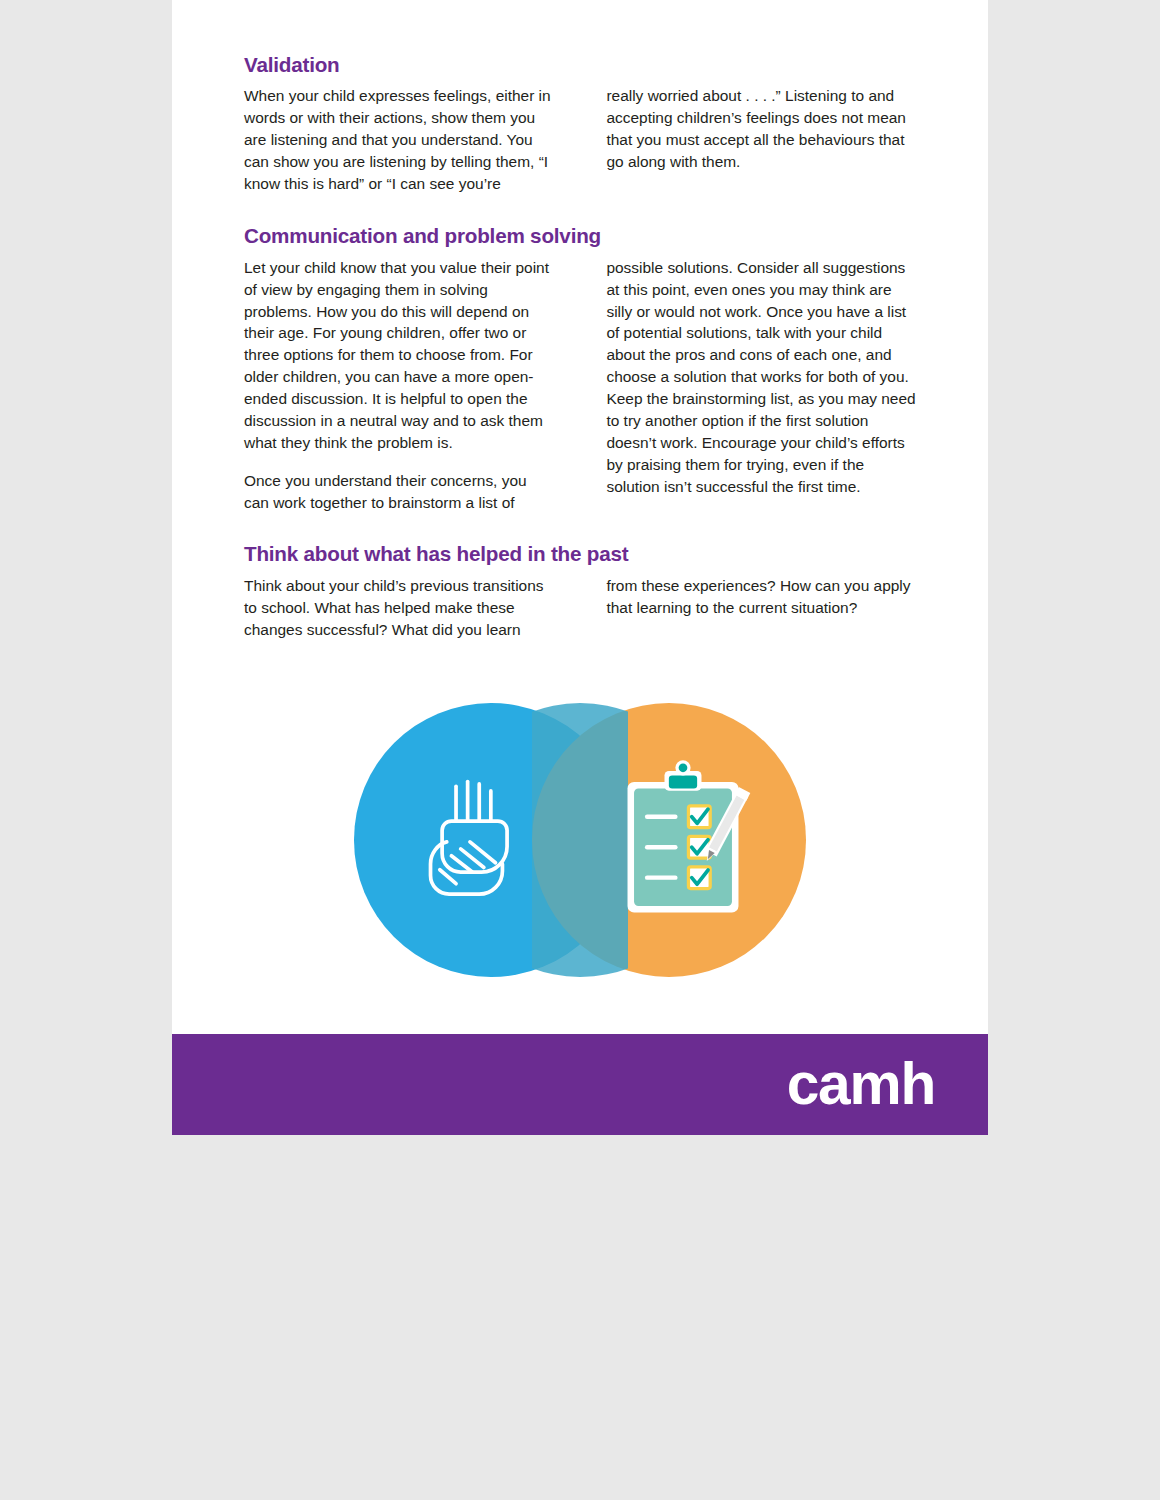Validation
When your child expresses feelings, either in words or with their actions, show them you are listening and that you understand. You can show you are listening by telling them, “I know this is hard” or “I can see you’re
really worried about . . . .” Listening to and accepting children’s feelings does not mean that you must accept all the behaviours that go along with them.
Communication and problem solving
Let your child know that you value their point of view by engaging them in solving problems. How you do this will depend on their age. For young children, offer two or three options for them to choose from. For older children, you can have a more open-ended discussion. It is helpful to open the discussion in a neutral way and to ask them what they think the problem is.
Once you understand their concerns, you can work together to brainstorm a list of
possible solutions. Consider all suggestions at this point, even ones you may think are silly or would not work. Once you have a list of potential solutions, talk with your child about the pros and cons of each one, and choose a solution that works for both of you. Keep the brainstorming list, as you may need to try another option if the first solution doesn’t work. Encourage your child’s efforts by praising them for trying, even if the solution isn’t successful the first time.
Think about what has helped in the past
Think about your child’s previous transitions to school. What has helped make these changes successful? What did you learn
from these experiences? How can you apply that learning to the current situation?
camh